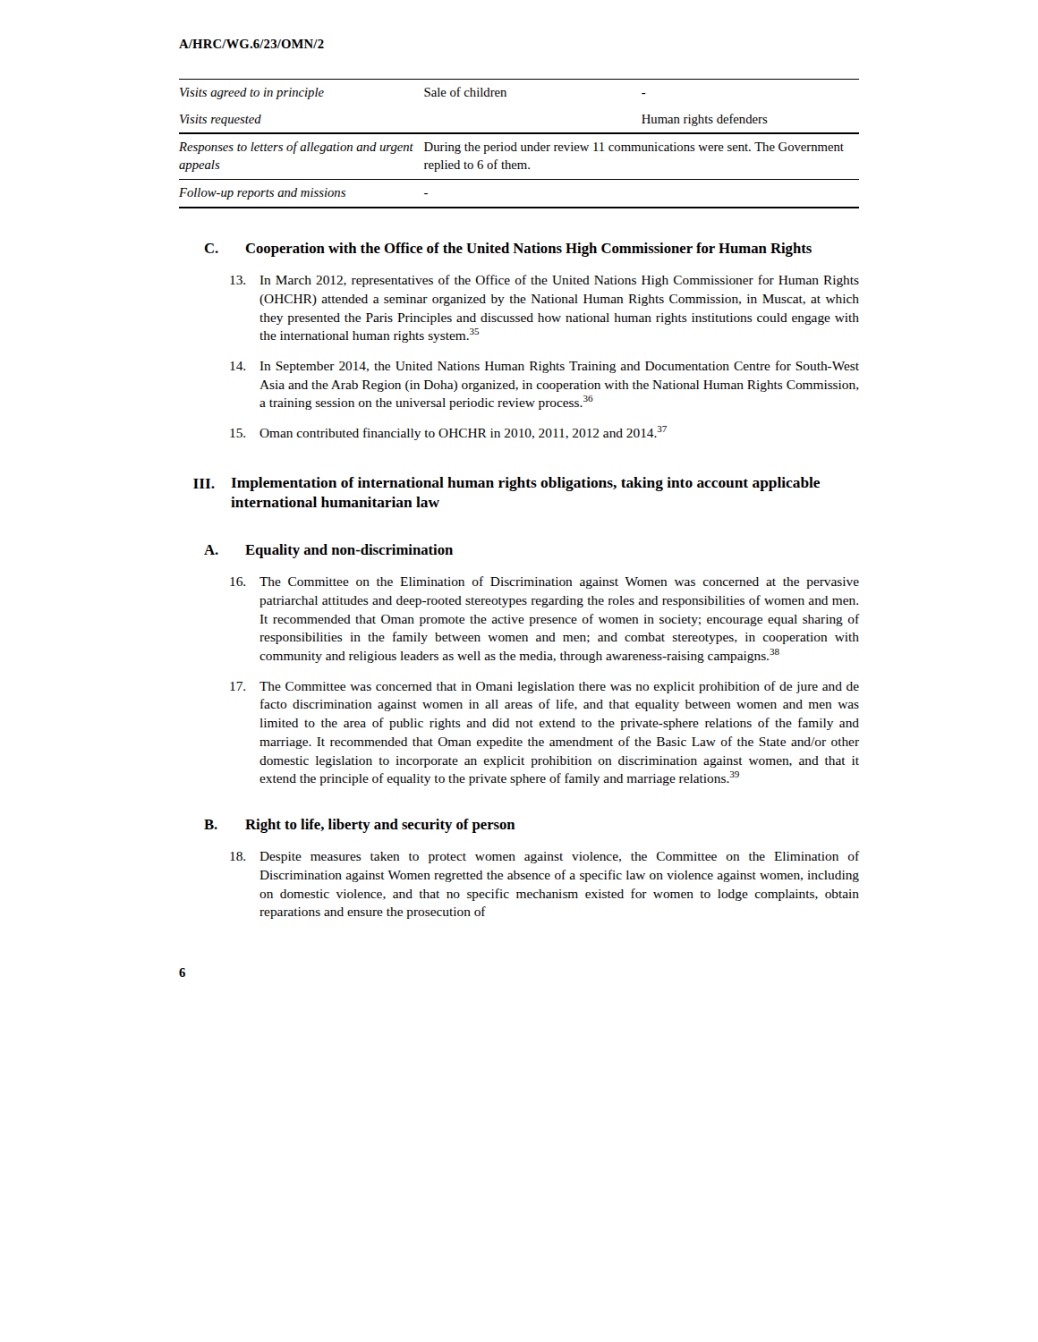A/HRC/WG.6/23/OMN/2
| Visits agreed to in principle | Sale of children | - |
| Visits requested | | Human rights defenders |
| Responses to letters of allegation and urgent appeals | During the period under review 11 communications were sent. The Government replied to 6 of them. |
| Follow-up reports and missions | - |
C.
Cooperation with the Office of the United Nations High Commissioner for Human Rights
13.
In March 2012, representatives of the Office of the United Nations High Commissioner for Human Rights (OHCHR) attended a seminar organized by the National Human Rights Commission, in Muscat, at which they presented the Paris Principles and discussed how national human rights institutions could engage with the international human rights system.35
14.
In September 2014, the United Nations Human Rights Training and Documentation Centre for South-West Asia and the Arab Region (in Doha) organized, in cooperation with the National Human Rights Commission, a training session on the universal periodic review process.36
15.
Oman contributed financially to OHCHR in 2010, 2011, 2012 and 2014.37
III.
Implementation of international human rights obligations, taking into account applicable international humanitarian law
A.
Equality and non-discrimination
16.
The Committee on the Elimination of Discrimination against Women was concerned at the pervasive patriarchal attitudes and deep-rooted stereotypes regarding the roles and responsibilities of women and men. It recommended that Oman promote the active presence of women in society; encourage equal sharing of responsibilities in the family between women and men; and combat stereotypes, in cooperation with community and religious leaders as well as the media, through awareness-raising campaigns.38
17.
The Committee was concerned that in Omani legislation there was no explicit prohibition of de jure and de facto discrimination against women in all areas of life, and that equality between women and men was limited to the area of public rights and did not extend to the private-sphere relations of the family and marriage. It recommended that Oman expedite the amendment of the Basic Law of the State and/or other domestic legislation to incorporate an explicit prohibition on discrimination against women, and that it extend the principle of equality to the private sphere of family and marriage relations.39
B.
Right to life, liberty and security of person
18.
Despite measures taken to protect women against violence, the Committee on the Elimination of Discrimination against Women regretted the absence of a specific law on violence against women, including on domestic violence, and that no specific mechanism existed for women to lodge complaints, obtain reparations and ensure the prosecution of
6